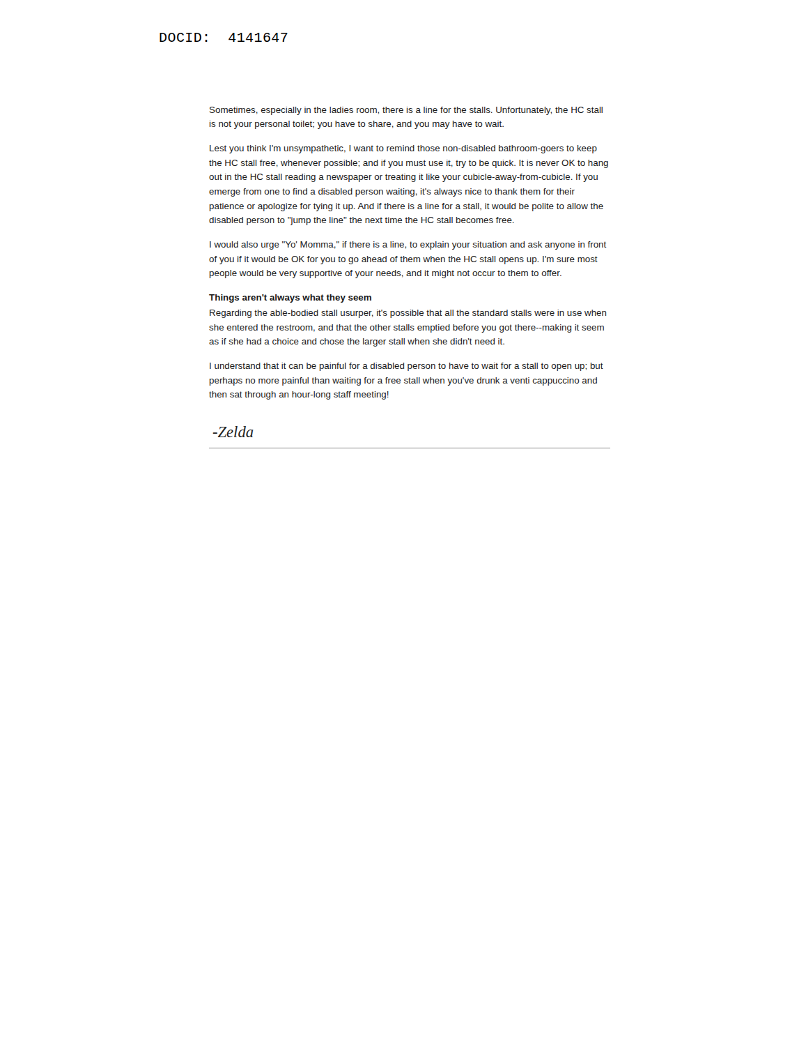DOCID: 4141647
Sometimes, especially in the ladies room, there is a line for the stalls. Unfortunately, the HC stall is not your personal toilet; you have to share, and you may have to wait.
Lest you think I'm unsympathetic, I want to remind those non-disabled bathroom-goers to keep the HC stall free, whenever possible; and if you must use it, try to be quick. It is never OK to hang out in the HC stall reading a newspaper or treating it like your cubicle-away-from-cubicle. If you emerge from one to find a disabled person waiting, it's always nice to thank them for their patience or apologize for tying it up. And if there is a line for a stall, it would be polite to allow the disabled person to "jump the line" the next time the HC stall becomes free.
I would also urge "Yo' Momma," if there is a line, to explain your situation and ask anyone in front of you if it would be OK for you to go ahead of them when the HC stall opens up. I'm sure most people would be very supportive of your needs, and it might not occur to them to offer.
Things aren't always what they seem
Regarding the able-bodied stall usurper, it's possible that all the standard stalls were in use when she entered the restroom, and that the other stalls emptied before you got there--making it seem as if she had a choice and chose the larger stall when she didn't need it.
I understand that it can be painful for a disabled person to have to wait for a stall to open up; but perhaps no more painful than waiting for a free stall when you've drunk a venti cappuccino and then sat through an hour-long staff meeting!
-Zelda